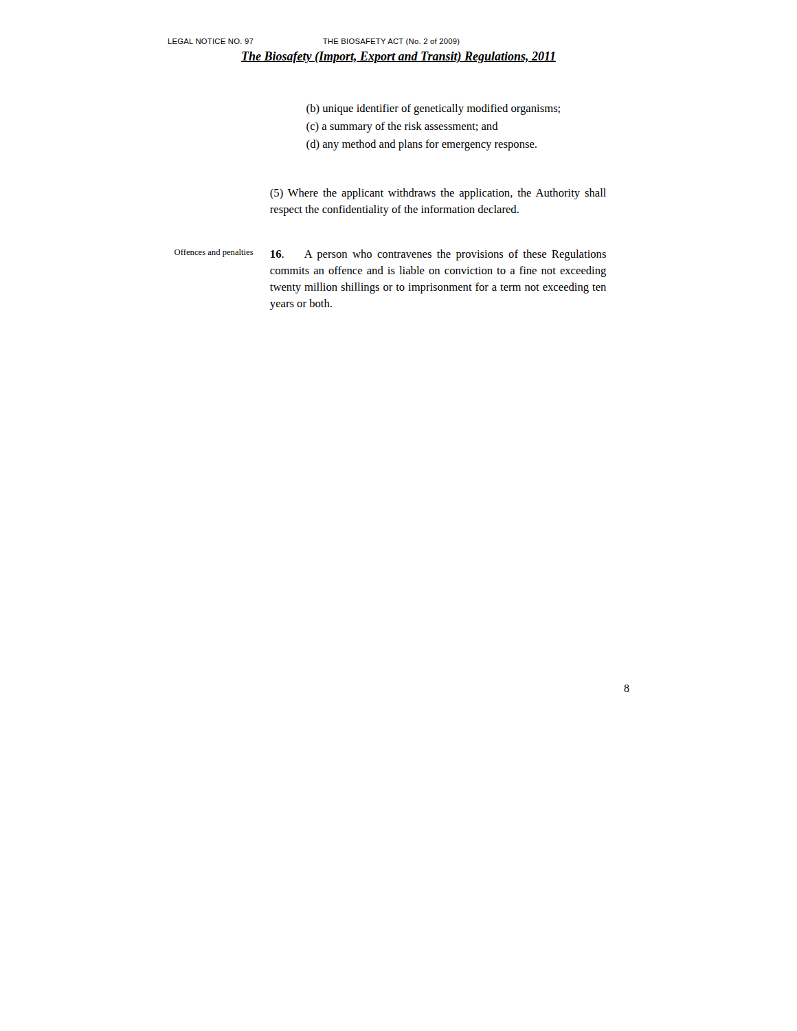LEGAL NOTICE NO. 97 THE BIOSAFETY ACT (No. 2 of 2009)
The Biosafety (Import, Export and Transit) Regulations, 2011
(b) unique identifier of genetically modified organisms;
(c) a summary of the risk assessment; and
(d) any method and plans for emergency response.
(5) Where the applicant withdraws the application, the Authority shall respect the confidentiality of the information declared.
Offences and penalties
16. A person who contravenes the provisions of these Regulations commits an offence and is liable on conviction to a fine not exceeding twenty million shillings or to imprisonment for a term not exceeding ten years or both.
8